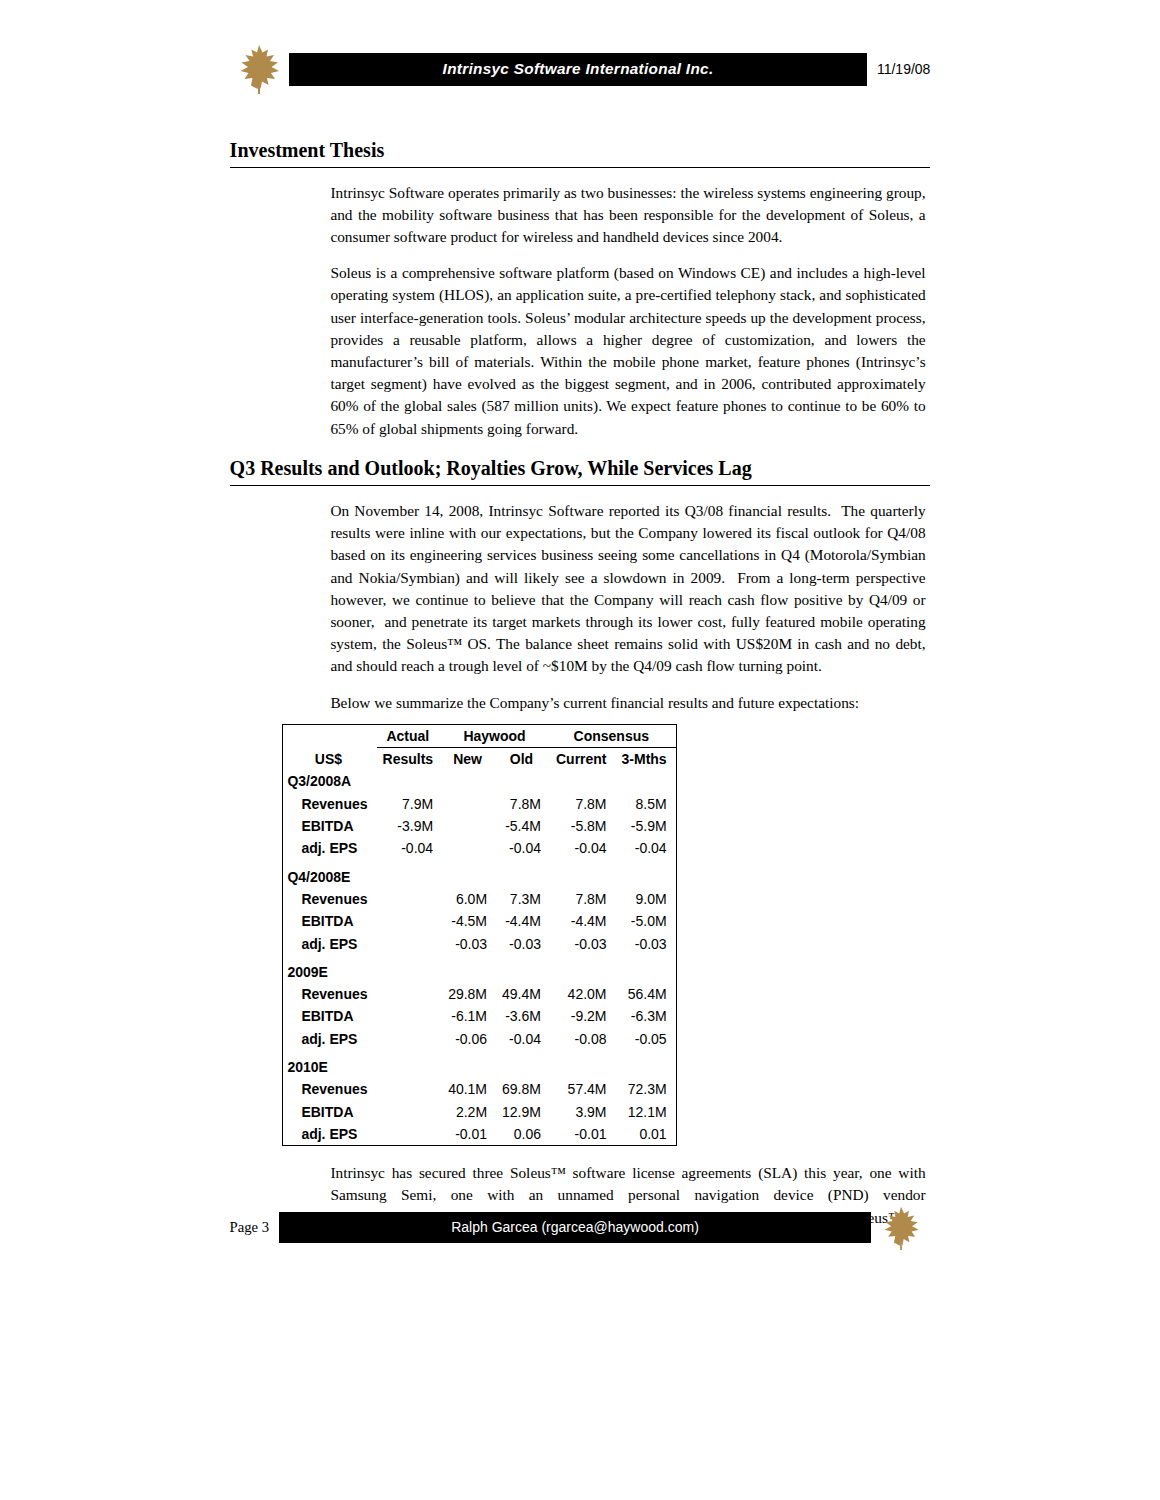Intrinsyc Software International Inc.
11/19/08
Investment Thesis
Intrinsyc Software operates primarily as two businesses: the wireless systems engineering group, and the mobility software business that has been responsible for the development of Soleus, a consumer software product for wireless and handheld devices since 2004.
Soleus is a comprehensive software platform (based on Windows CE) and includes a high-level operating system (HLOS), an application suite, a pre-certified telephony stack, and sophisticated user interface-generation tools. Soleus’ modular architecture speeds up the development process, provides a reusable platform, allows a higher degree of customization, and lowers the manufacturer’s bill of materials. Within the mobile phone market, feature phones (Intrinsyc’s target segment) have evolved as the biggest segment, and in 2006, contributed approximately 60% of the global sales (587 million units). We expect feature phones to continue to be 60% to 65% of global shipments going forward.
Q3 Results and Outlook; Royalties Grow, While Services Lag
On November 14, 2008, Intrinsyc Software reported its Q3/08 financial results. The quarterly results were inline with our expectations, but the Company lowered its fiscal outlook for Q4/08 based on its engineering services business seeing some cancellations in Q4 (Motorola/Symbian and Nokia/Symbian) and will likely see a slowdown in 2009. From a long-term perspective however, we continue to believe that the Company will reach cash flow positive by Q4/09 or sooner, and penetrate its target markets through its lower cost, fully featured mobile operating system, the Soleus™ OS. The balance sheet remains solid with US$20M in cash and no debt, and should reach a trough level of ~$10M by the Q4/09 cash flow turning point.
Below we summarize the Company’s current financial results and future expectations:
| | Actual | Haywood | Consensus |
| US$ | Results | New | Old | Current | 3-Mths |
| Q3/2008A | | | | | |
| Revenues | 7.9M | | 7.8M | 7.8M | 8.5M |
| EBITDA | -3.9M | | -5.4M | -5.8M | -5.9M |
| adj. EPS | -0.04 | | -0.04 | -0.04 | -0.04 |
| Q4/2008E | | | | | |
| Revenues | | 6.0M | 7.3M | 7.8M | 9.0M |
| EBITDA | | -4.5M | -4.4M | -4.4M | -5.0M |
| adj. EPS | | -0.03 | -0.03 | -0.03 | -0.03 |
| 2009E | | | | | |
| Revenues | | 29.8M | 49.4M | 42.0M | 56.4M |
| EBITDA | | -6.1M | -3.6M | -9.2M | -6.3M |
| adj. EPS | | -0.06 | -0.04 | -0.08 | -0.05 |
| 2010E | | | | | |
| Revenues | | 40.1M | 69.8M | 57.4M | 72.3M |
| EBITDA | | 2.2M | 12.9M | 3.9M | 12.1M |
| adj. EPS | | -0.01 | 0.06 | -0.01 | 0.01 |
Intrinsyc has secured three Soleus™ software license agreements (SLA) this year, one with Samsung Semi, one with an unnamed personal navigation device (PND) vendor (Mitac/TomTom??), and one with GPS Technologies Company (GPS-E) for its new Soleus™
Page 3
Ralph Garcea (rgarcea@haywood.com)